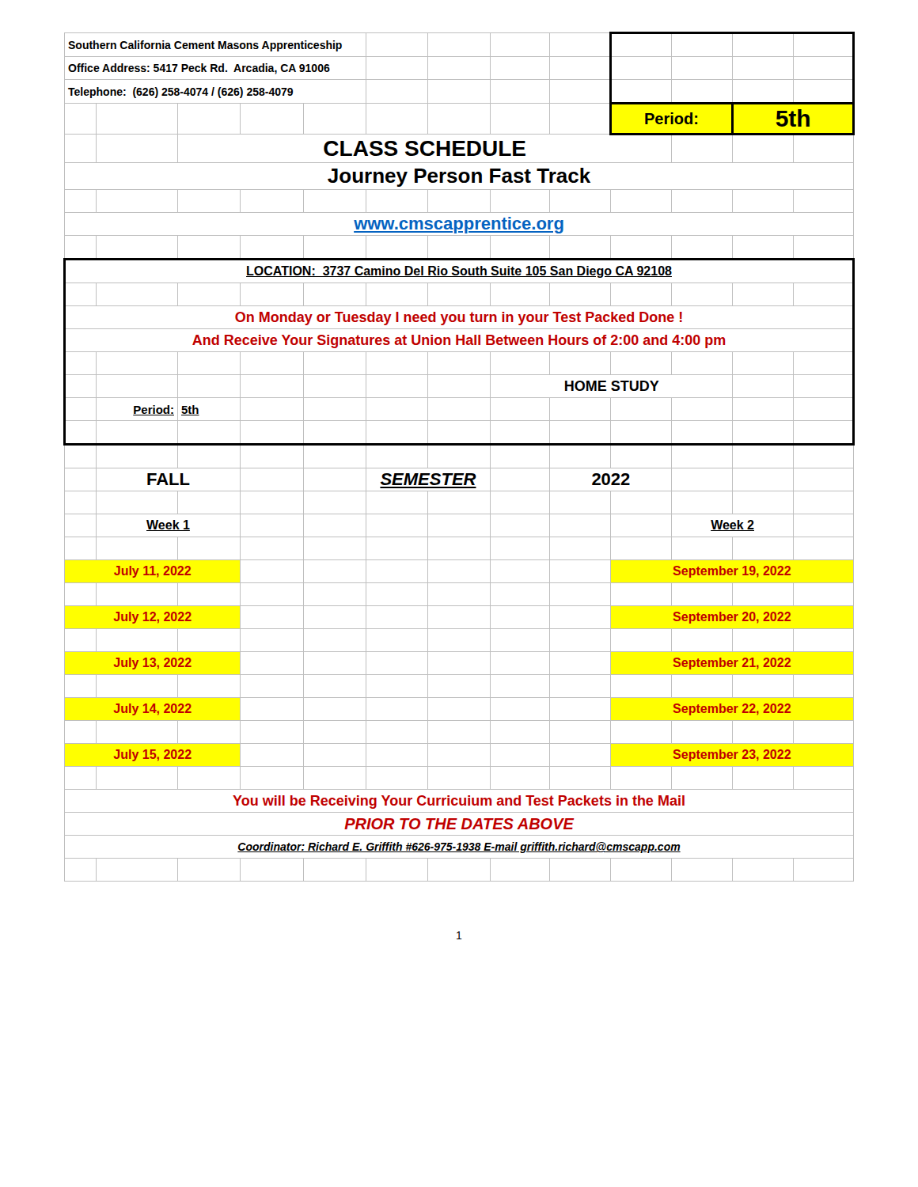| Southern California Cement Masons Apprenticeship | | | | | | | | |
| Office Address: 5417 Peck Rd. Arcadia, CA 91006 | | | | | | | | |
| Telephone: (626) 258-4074 / (626) 258-4079 | | | | | | | | |
| | | | | | | | | | Period: | 5th |
| | | CLASS SCHEDULE | | | |
| Journey Person Fast Track |
| www.cmscapprentice.org |
| LOCATION: 3737 Camino Del Rio South Suite 105 San Diego CA 92108 |
| On Monday or Tuesday I need you turn in your Test Packed Done ! |
| And Receive Your Signatures at Union Hall Between Hours of 2:00 and 4:00 pm |
| | | | | | | | HOME STUDY | | |
| | Period: | 5th | | | | | | | | | | |
| | FALL | | | SEMESTER | | 2022 | | | |
| | Week 1 | | | | | | | | Week 2 | |
| July 11, 2022 | | | | | | | September 19, 2022 |
| July 12, 2022 | | | | | | | September 20, 2022 |
| July 13, 2022 | | | | | | | September 21, 2022 |
| July 14, 2022 | | | | | | | September 22, 2022 |
| July 15, 2022 | | | | | | | September 23, 2022 |
| You will be Receiving Your Curricuium and Test Packets in the Mail |
| PRIOR TO THE DATES ABOVE |
| Coordinator: Richard E. Griffith #626-975-1938 E-mail griffith.richard@cmscapp.com |
1